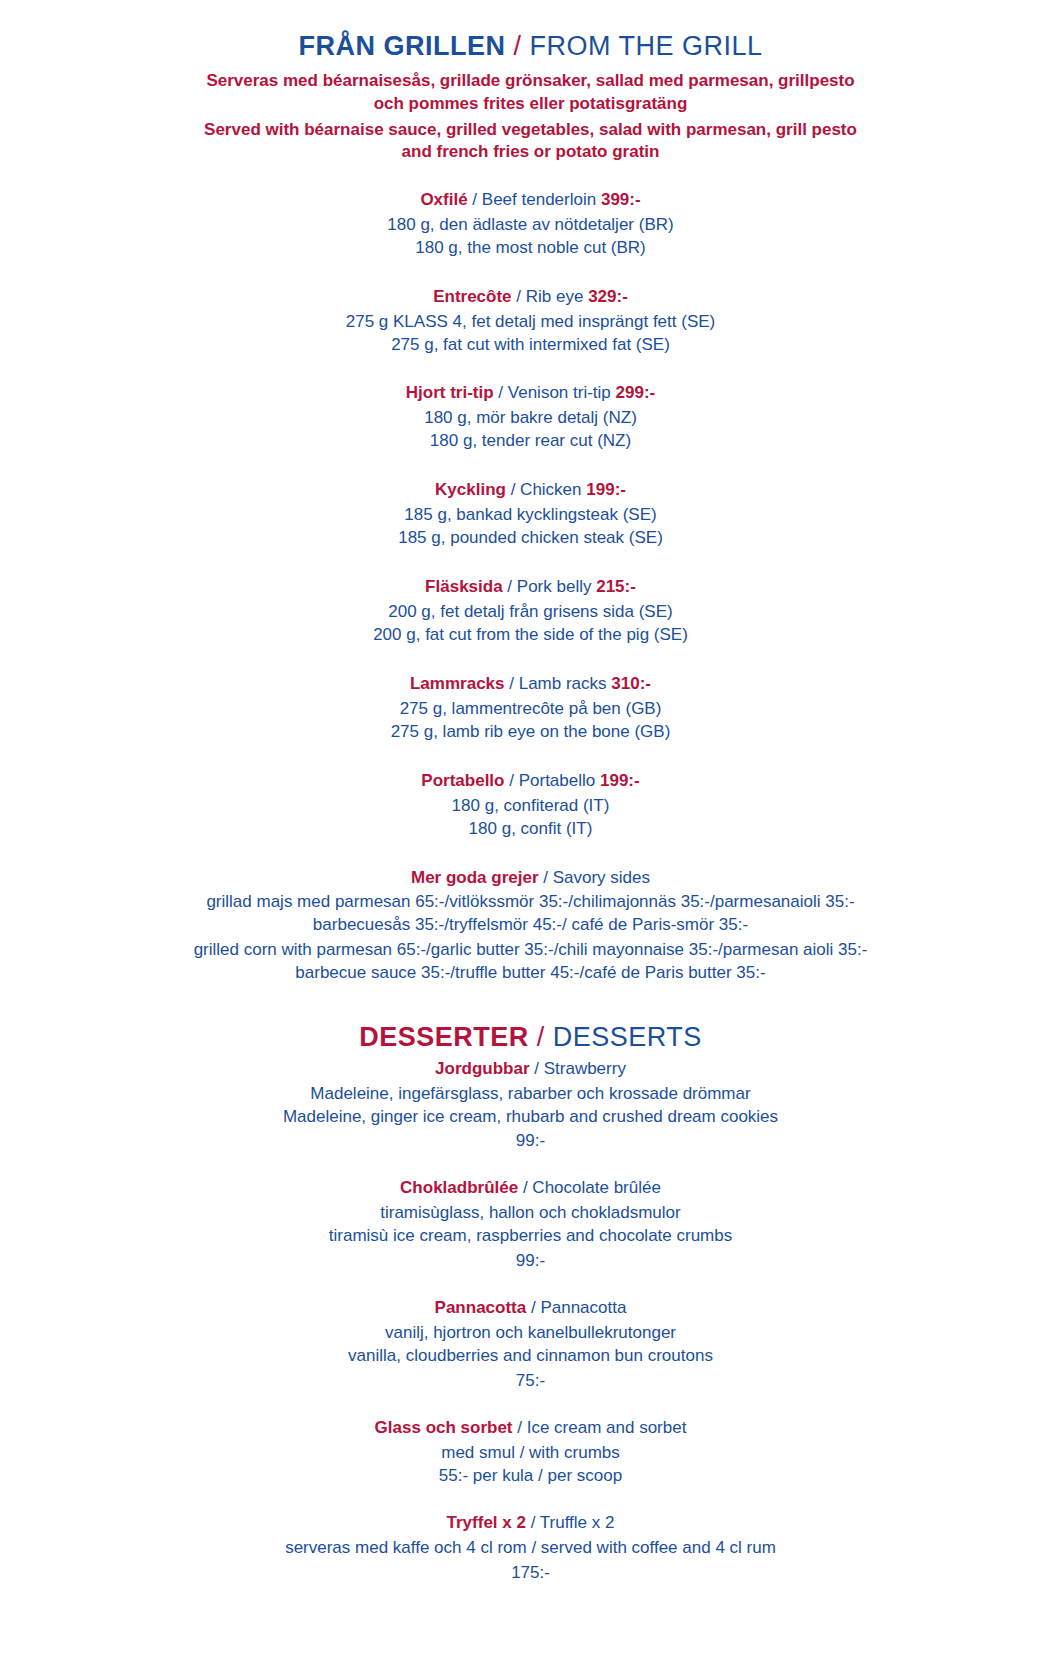FRÅN GRILLEN / FROM THE GRILL
Serveras med béarnaisesås, grillade grönsaker, sallad med parmesan, grillpesto
och pommes frites eller potatisgratäng
Served with béarnaise sauce, grilled vegetables, salad with parmesan, grill pesto
and french fries or potato gratin
Oxfilé / Beef tenderloin 399:-
180 g, den ädlaste av nötdetaljer (BR)
180 g, the most noble cut (BR)
Entrecôte / Rib eye 329:-
275 g KLASS 4, fet detalj med insprängt fett (SE)
275 g, fat cut with intermixed fat (SE)
Hjort tri-tip / Venison tri-tip 299:-
180 g, mör bakre detalj (NZ)
180 g, tender rear cut (NZ)
Kyckling / Chicken 199:-
185 g, bankad kycklingsteak (SE)
185 g, pounded chicken steak (SE)
Fläsksida / Pork belly 215:-
200 g, fet detalj från grisens sida (SE)
200 g, fat cut from the side of the pig (SE)
Lammracks / Lamb racks 310:-
275 g, lammentrecôte på ben (GB)
275 g, lamb rib eye on the bone (GB)
Portabello / Portabello 199:-
180 g, confiterad (IT)
180 g, confit (IT)
Mer goda grejer / Savory sides
grillad majs med parmesan 65:-/vitlökssmör 35:-/chilimajonnäs 35:-/parmesanaioli 35:-
barbecuesås 35:-/tryffelsmör 45:-/ café de Paris-smör 35:-
grilled corn with parmesan 65:-/garlic butter 35:-/chili mayonnaise 35:-/parmesan aioli 35:-
barbecue sauce 35:-/truffle butter 45:-/café de Paris butter 35:-
DESSERTER / DESSERTS
Jordgubbar / Strawberry
Madeleine, ingefärsglass, rabarber och krossade drömmar
Madeleine, ginger ice cream, rhubarb and crushed dream cookies
99:-
Chokladbrûlée / Chocolate brûlée
tiramisùglass, hallon och chokladsmulor
tiramisù ice cream, raspberries and chocolate crumbs
99:-
Pannacotta / Pannacotta
vanilj, hjortron och kanelbullekrutonger
vanilla, cloudberries and cinnamon bun croutons
75:-
Glass och sorbet / Ice cream and sorbet
med smul / with crumbs
55:- per kula / per scoop
Tryffel x 2 / Truffle x 2
serveras med kaffe och 4 cl rom / served with coffee and 4 cl rum
175:-